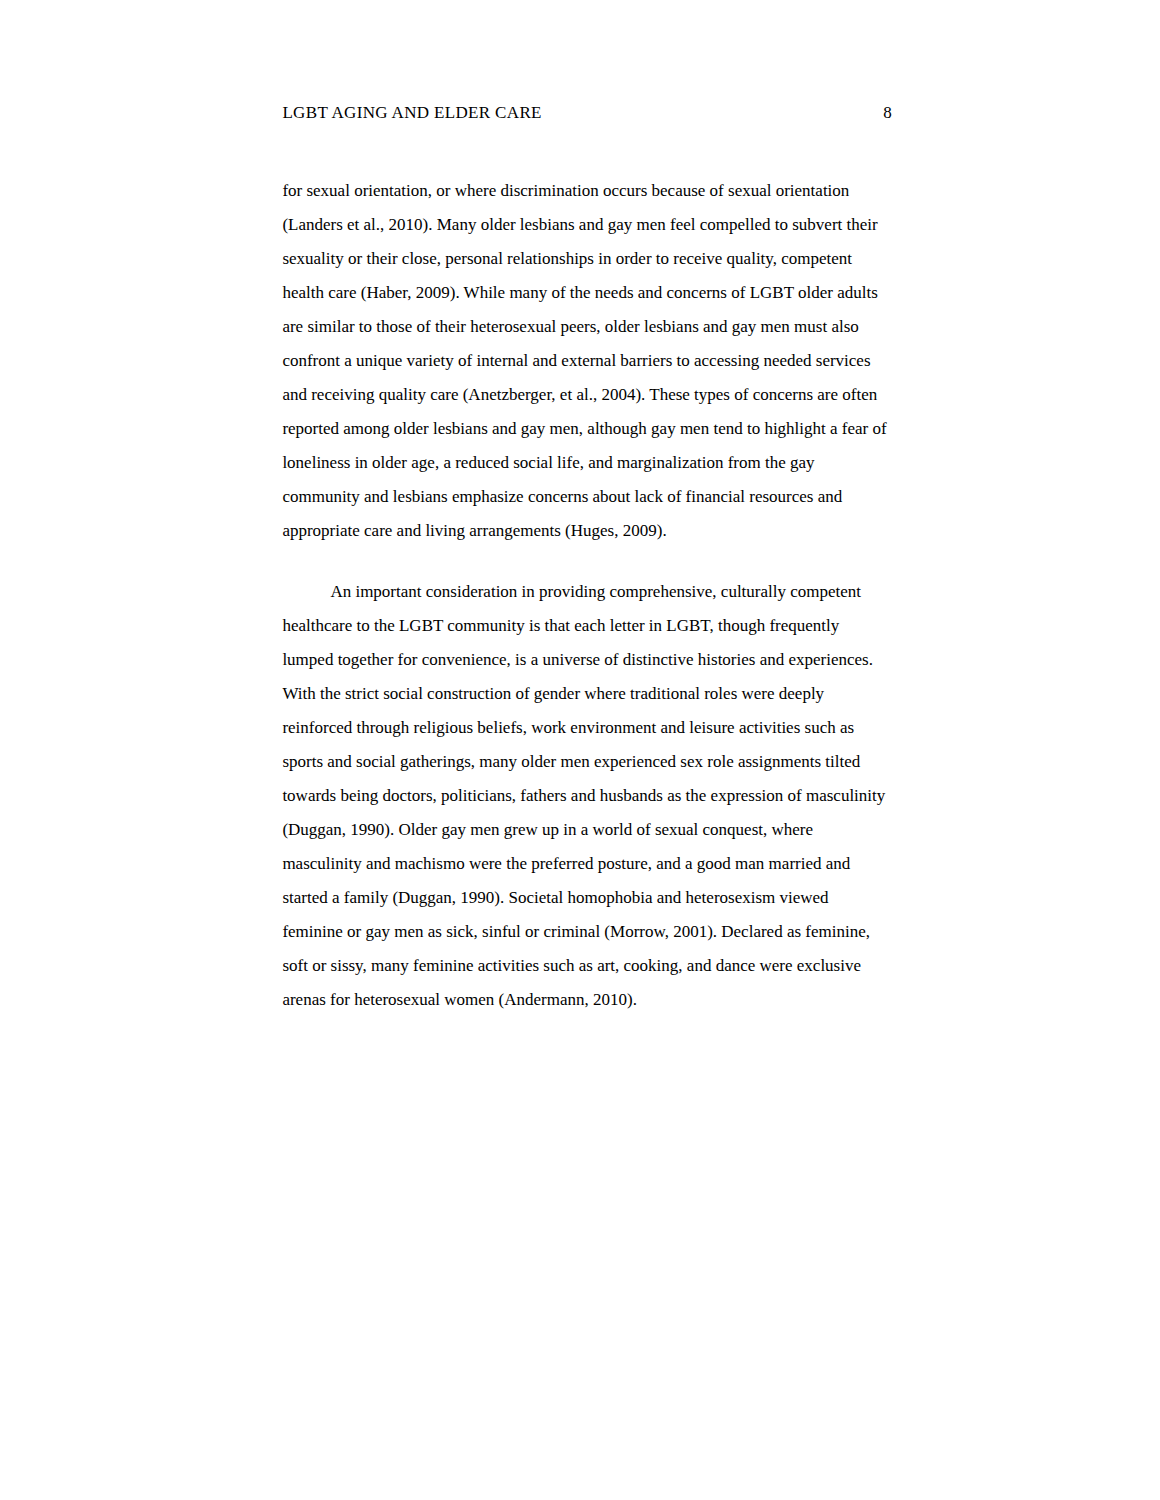LGBT Aging and Elder Care 8
for sexual orientation, or where discrimination occurs because of sexual orientation (Landers et al., 2010). Many older lesbians and gay men feel compelled to subvert their sexuality or their close, personal relationships in order to receive quality, competent health care (Haber, 2009). While many of the needs and concerns of LGBT older adults are similar to those of their heterosexual peers, older lesbians and gay men must also confront a unique variety of internal and external barriers to accessing needed services and receiving quality care (Anetzberger, et al., 2004). These types of concerns are often reported among older lesbians and gay men, although gay men tend to highlight a fear of loneliness in older age, a reduced social life, and marginalization from the gay community and lesbians emphasize concerns about lack of financial resources and appropriate care and living arrangements (Huges, 2009).
An important consideration in providing comprehensive, culturally competent healthcare to the LGBT community is that each letter in LGBT, though frequently lumped together for convenience, is a universe of distinctive histories and experiences. With the strict social construction of gender where traditional roles were deeply reinforced through religious beliefs, work environment and leisure activities such as sports and social gatherings, many older men experienced sex role assignments tilted towards being doctors, politicians, fathers and husbands as the expression of masculinity (Duggan, 1990). Older gay men grew up in a world of sexual conquest, where masculinity and machismo were the preferred posture, and a good man married and started a family (Duggan, 1990). Societal homophobia and heterosexism viewed feminine or gay men as sick, sinful or criminal (Morrow, 2001). Declared as feminine, soft or sissy, many feminine activities such as art, cooking, and dance were exclusive arenas for heterosexual women (Andermann, 2010).